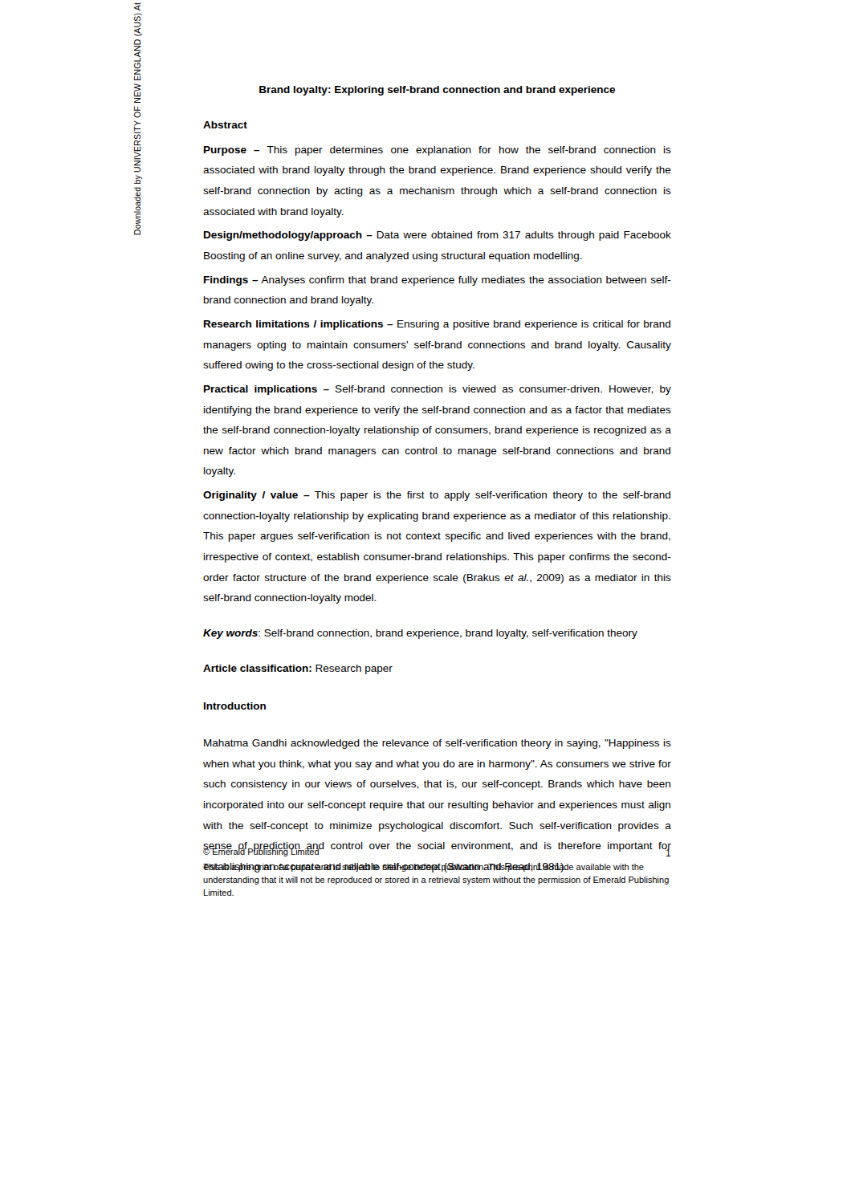Downloaded by UNIVERSITY OF NEW ENGLAND (AUS) At 06:35 26 January 2018 (PT)
Brand loyalty: Exploring self-brand connection and brand experience
Abstract
Purpose – This paper determines one explanation for how the self-brand connection is associated with brand loyalty through the brand experience. Brand experience should verify the self-brand connection by acting as a mechanism through which a self-brand connection is associated with brand loyalty.
Design/methodology/approach – Data were obtained from 317 adults through paid Facebook Boosting of an online survey, and analyzed using structural equation modelling.
Findings – Analyses confirm that brand experience fully mediates the association between self-brand connection and brand loyalty.
Research limitations / implications – Ensuring a positive brand experience is critical for brand managers opting to maintain consumers' self-brand connections and brand loyalty. Causality suffered owing to the cross-sectional design of the study.
Practical implications – Self-brand connection is viewed as consumer-driven. However, by identifying the brand experience to verify the self-brand connection and as a factor that mediates the self-brand connection-loyalty relationship of consumers, brand experience is recognized as a new factor which brand managers can control to manage self-brand connections and brand loyalty.
Originality / value – This paper is the first to apply self-verification theory to the self-brand connection-loyalty relationship by explicating brand experience as a mediator of this relationship. This paper argues self-verification is not context specific and lived experiences with the brand, irrespective of context, establish consumer-brand relationships. This paper confirms the second-order factor structure of the brand experience scale (Brakus et al., 2009) as a mediator in this self-brand connection-loyalty model.
Key words: Self-brand connection, brand experience, brand loyalty, self-verification theory
Article classification: Research paper
Introduction
Mahatma Gandhi acknowledged the relevance of self-verification theory in saying, "Happiness is when what you think, what you say and what you do are in harmony". As consumers we strive for such consistency in our views of ourselves, that is, our self-concept. Brands which have been incorporated into our self-concept require that our resulting behavior and experiences must align with the self-concept to minimize psychological discomfort. Such self-verification provides a sense of prediction and control over the social environment, and is therefore important for establishing an accurate and reliable self-concept (Swann and Read, 1981).
1
© Emerald Publishing Limited
This is a pre-print of a paper and is subject to change before publication. This pre-print is made available with the understanding that it will not be reproduced or stored in a retrieval system without the permission of Emerald Publishing Limited.